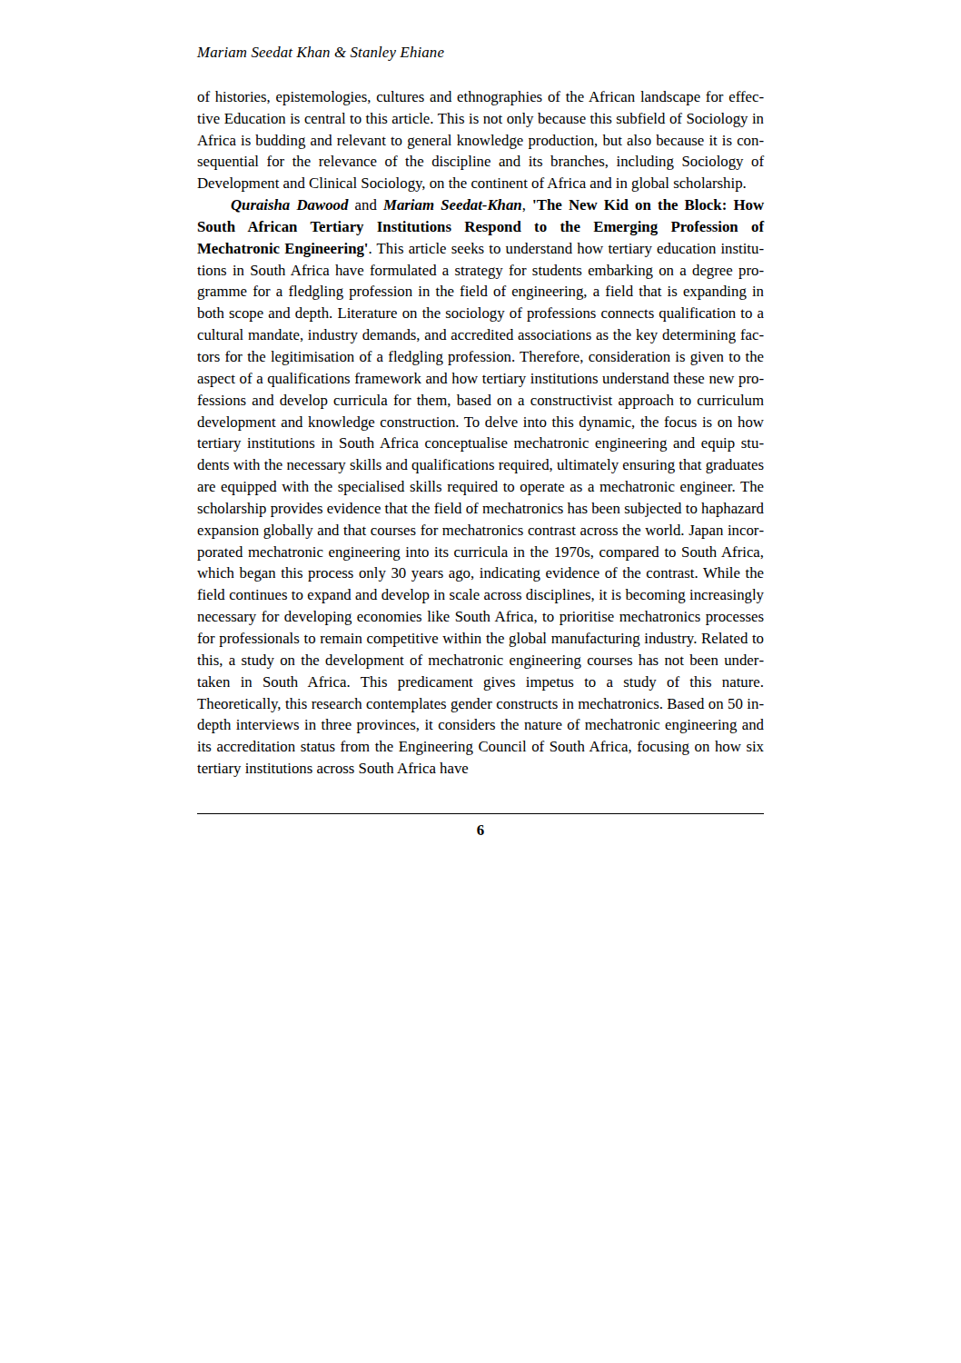Mariam Seedat Khan & Stanley Ehiane
of histories, epistemologies, cultures and ethnographies of the African landscape for effective Education is central to this article. This is not only because this subfield of Sociology in Africa is budding and relevant to general knowledge production, but also because it is consequential for the relevance of the discipline and its branches, including Sociology of Development and Clinical Sociology, on the continent of Africa and in global scholarship.
Quraisha Dawood and Mariam Seedat-Khan, 'The New Kid on the Block: How South African Tertiary Institutions Respond to the Emerging Profession of Mechatronic Engineering'. This article seeks to understand how tertiary education institutions in South Africa have formulated a strategy for students embarking on a degree programme for a fledgling profession in the field of engineering, a field that is expanding in both scope and depth. Literature on the sociology of professions connects qualification to a cultural mandate, industry demands, and accredited associations as the key determining factors for the legitimisation of a fledgling profession. Therefore, consideration is given to the aspect of a qualifications framework and how tertiary institutions understand these new professions and develop curricula for them, based on a constructivist approach to curriculum development and knowledge construction. To delve into this dynamic, the focus is on how tertiary institutions in South Africa conceptualise mechatronic engineering and equip students with the necessary skills and qualifications required, ultimately ensuring that graduates are equipped with the specialised skills required to operate as a mechatronic engineer. The scholarship provides evidence that the field of mechatronics has been subjected to haphazard expansion globally and that courses for mechatronics contrast across the world. Japan incorporated mechatronic engineering into its curricula in the 1970s, compared to South Africa, which began this process only 30 years ago, indicating evidence of the contrast. While the field continues to expand and develop in scale across disciplines, it is becoming increasingly necessary for developing economies like South Africa, to prioritise mechatronics processes for professionals to remain competitive within the global manufacturing industry. Related to this, a study on the development of mechatronic engineering courses has not been undertaken in South Africa. This predicament gives impetus to a study of this nature. Theoretically, this research contemplates gender constructs in mechatronics. Based on 50 in-depth interviews in three provinces, it considers the nature of mechatronic engineering and its accreditation status from the Engineering Council of South Africa, focusing on how six tertiary institutions across South Africa have
6